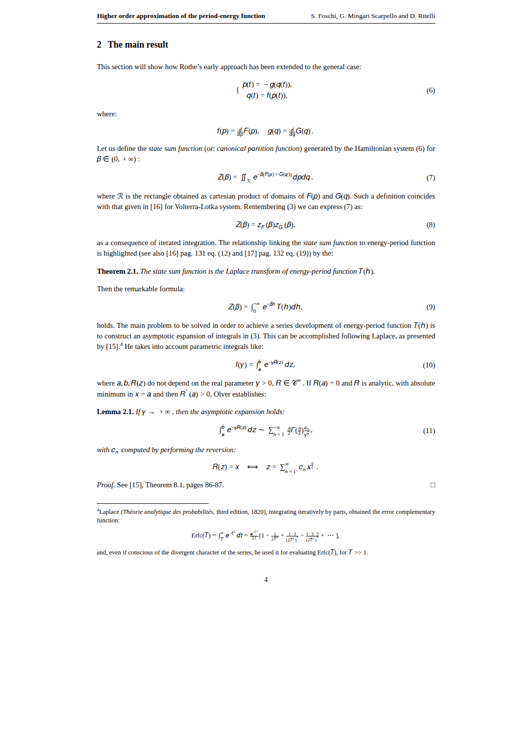Higher order approximation of the period-energy function S. Foschi, G. Mingari Scarpello and D. Ritelli
2 The main result
This section will show how Rothe’s early approach has been extended to the general case:
{ p˙ (t) =−g(q(t)), q˙ (t) =f(p(t)), (6)
where:
f(p)= ddp F(p), g(q)= ddq G(q).
Let us define the state sum function (or: canonical partition function) generated by the Hamiltonian system (6) for β∈(0,+∞) :
Z(β)= ∬ℛ e−β(F(p)+G(q)) dpdq. (7)
where ℛ is the rectangle obtained as cartesian product of domains of F(p) and G(q). Such a definition coincides with that given in [16] for Volterra-Lotka system. Remembering (3) we can express (7) as:
Z(β)= zF(β) zG(β), (8)
as a consequence of iterated integration. The relationship linking the state sum function to energy-period function is highlighted (see also [16] pag. 131 eq. (12) and [17] pag. 132 eq. (19)) by the:
Theorem 2.1. The state sum function is the Laplace transform of energy-period function T(h).
Then the remarkable formula:
Z(β)= ∫0+∞ e−βh T(h)dh, (9)
holds. The main problem to be solved in order to achieve a series development of energy-period function T(h) is to construct an asymptotic espansion of integrals in (3). This can be accomplished following Laplace, as presented by [15].4 He takes into account parametric integrals like:
I(γ)= ∫ab e−γR(z) dz, (10)
where a,b,R(z) do not depend on the real parameter γ>0, R∈𝒞∞. If R(a)=0 and R is analytic, with absolute minimum in x=a and then R″(a)>0, Olver establishes:
Lemma 2.1. If γ→+∞ , then the asymptotic expansion holds:
∫ab e−γR(z) dz ∼ ∑n=1+∞ n2 Γ(n2) cnγn2, (11)
with cn computed by performing the reversion:
R(z)=x ⟺ z= ∑n=1∞ cn xn2.
Proof. See [15], Theorem 8.1, pages 86-87. □
4Laplace (Théorie analytique des probabilités, third edition, 1820), integrating iteratively by parts, obtained the error complementary function:
Erfc(T)= ∫T∞ e−t2dt = e−T22T [ 1− 12T2 + 1⋅3(2T2)2 − 1⋅3⋅5(2T2)3 +⋯ ],
and, even if conscious of the divergent character of the series, he used it for evaluating Erfc(T), for T>>1.
4